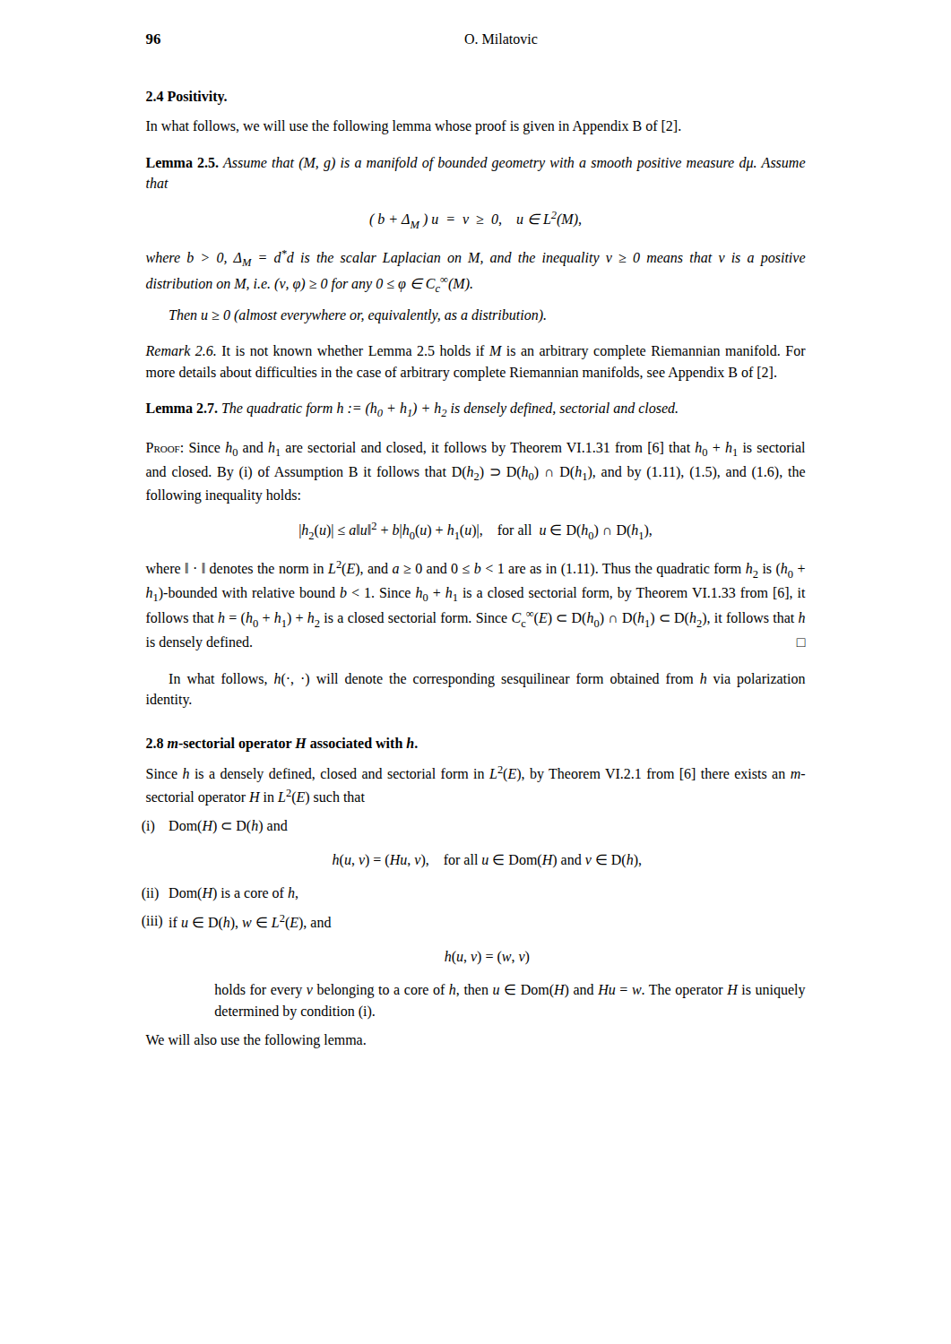96 O. Milatovic
2.4 Positivity.
In what follows, we will use the following lemma whose proof is given in Appendix B of [2].
Lemma 2.5. Assume that (M, g) is a manifold of bounded geometry with a smooth positive measure dμ. Assume that
( b + ΔM ) u = ν ≥ 0, u ∈ L 2(M),
where b > 0, ΔM = d*d is the scalar Laplacian on M, and the inequality ν ≥ 0 means that ν is a positive distribution on M, i.e. (ν, φ) ≥ 0 for any 0 ≤ φ ∈ Cc∞(M).
Then u ≥ 0 (almost everywhere or, equivalently, as a distribution).
Remark 2.6. It is not known whether Lemma 2.5 holds if M is an arbitrary complete Riemannian manifold. For more details about difficulties in the case of arbitrary complete Riemannian manifolds, see Appendix B of [2].
Lemma 2.7. The quadratic form h := (h0 + h1) + h2 is densely defined, sectorial and closed.
Proof: Since h 0 and h 1 are sectorial and closed, it follows by Theorem VI.1.31 from [6] that h 0 + h 1 is sectorial and closed. By (i) of Assumption B it follows that D(h 2) ⊃ D(h 0) ∩ D(h 1), and by (1.11), (1.5), and (1.6), the following inequality holds:
|h 2(u)| ≤ a‖u‖2 + b|h 0(u) + h 1(u)|, for all u ∈ D(h 0) ∩ D(h 1),
where ‖ · ‖ denotes the norm in L 2(E), and a ≥ 0 and 0 ≤ b < 1 are as in (1.11). Thus the quadratic form h 2 is (h 0 + h 1)-bounded with relative bound b < 1. Since h 0 + h 1 is a closed sectorial form, by Theorem VI.1.33 from [6], it follows that h = (h 0 + h 1) + h 2 is a closed sectorial form. Since Cc∞(E) ⊂ D(h 0) ∩ D(h 1) ⊂ D(h 2), it follows that h is densely defined. □
In what follows, h(·, ·) will denote the corresponding sesquilinear form obtained from h via polarization identity.
2.8 m-sectorial operator H associated with h.
Since h is a densely defined, closed and sectorial form in L 2(E), by Theorem VI.2.1 from [6] there exists an m-sectorial operator H in L 2(E) such that
(i) Dom(H) ⊂ D(h) and
h(u, v) = (Hu, v), for all u ∈ Dom(H) and v ∈ D(h),
(ii) Dom(H) is a core of h,
(iii) if u ∈ D(h), w ∈ L 2(E), and
h(u, v) = (w, v)
holds for every v belonging to a core of h, then u ∈ Dom(H) and Hu = w. The operator H is uniquely determined by condition (i).
We will also use the following lemma.